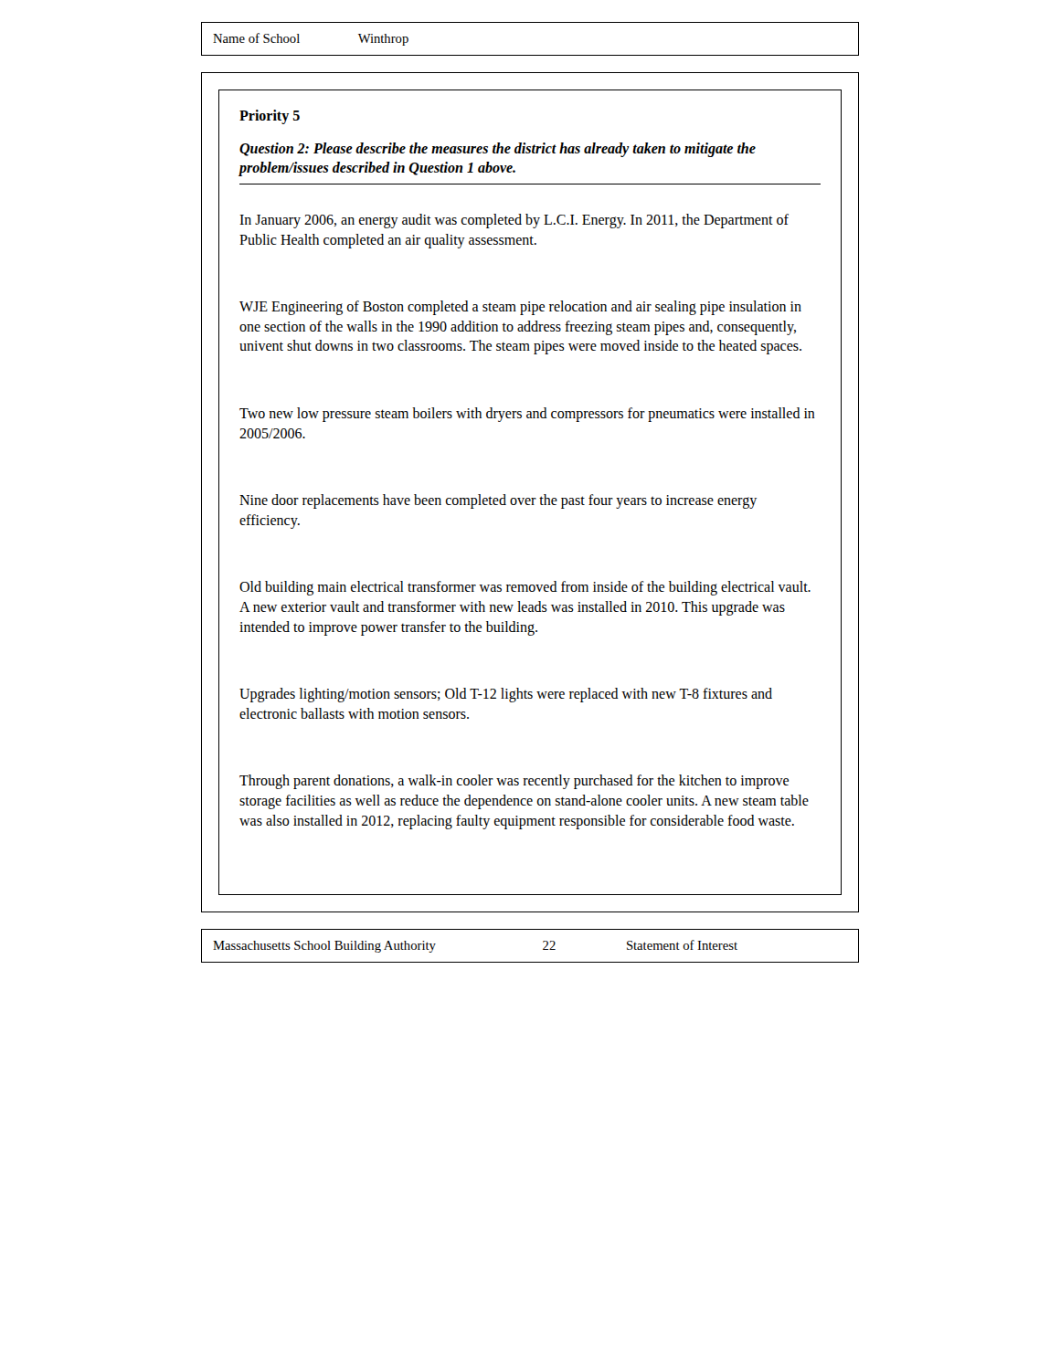Name of School Winthrop
Priority 5
Question 2: Please describe the measures the district has already taken to mitigate the problem/issues described in Question 1 above.
In January 2006, an energy audit was completed by L.C.I. Energy. In 2011, the Department of Public Health completed an air quality assessment.
WJE Engineering of Boston completed a steam pipe relocation and air sealing pipe insulation in one section of the walls in the 1990 addition to address freezing steam pipes and, consequently, univent shut downs in two classrooms. The steam pipes were moved inside to the heated spaces.
Two new low pressure steam boilers with dryers and compressors for pneumatics were installed in 2005/2006.
Nine door replacements have been completed over the past four years to increase energy efficiency.
Old building main electrical transformer was removed from inside of the building electrical vault. A new exterior vault and transformer with new leads was installed in 2010. This upgrade was intended to improve power transfer to the building.
Upgrades lighting/motion sensors; Old T-12 lights were replaced with new T-8 fixtures and electronic ballasts with motion sensors.
Through parent donations, a walk-in cooler was recently purchased for the kitchen to improve storage facilities as well as reduce the dependence on stand-alone cooler units. A new steam table was also installed in 2012, replacing faulty equipment responsible for considerable food waste.
Massachusetts School Building Authority 22 Statement of Interest